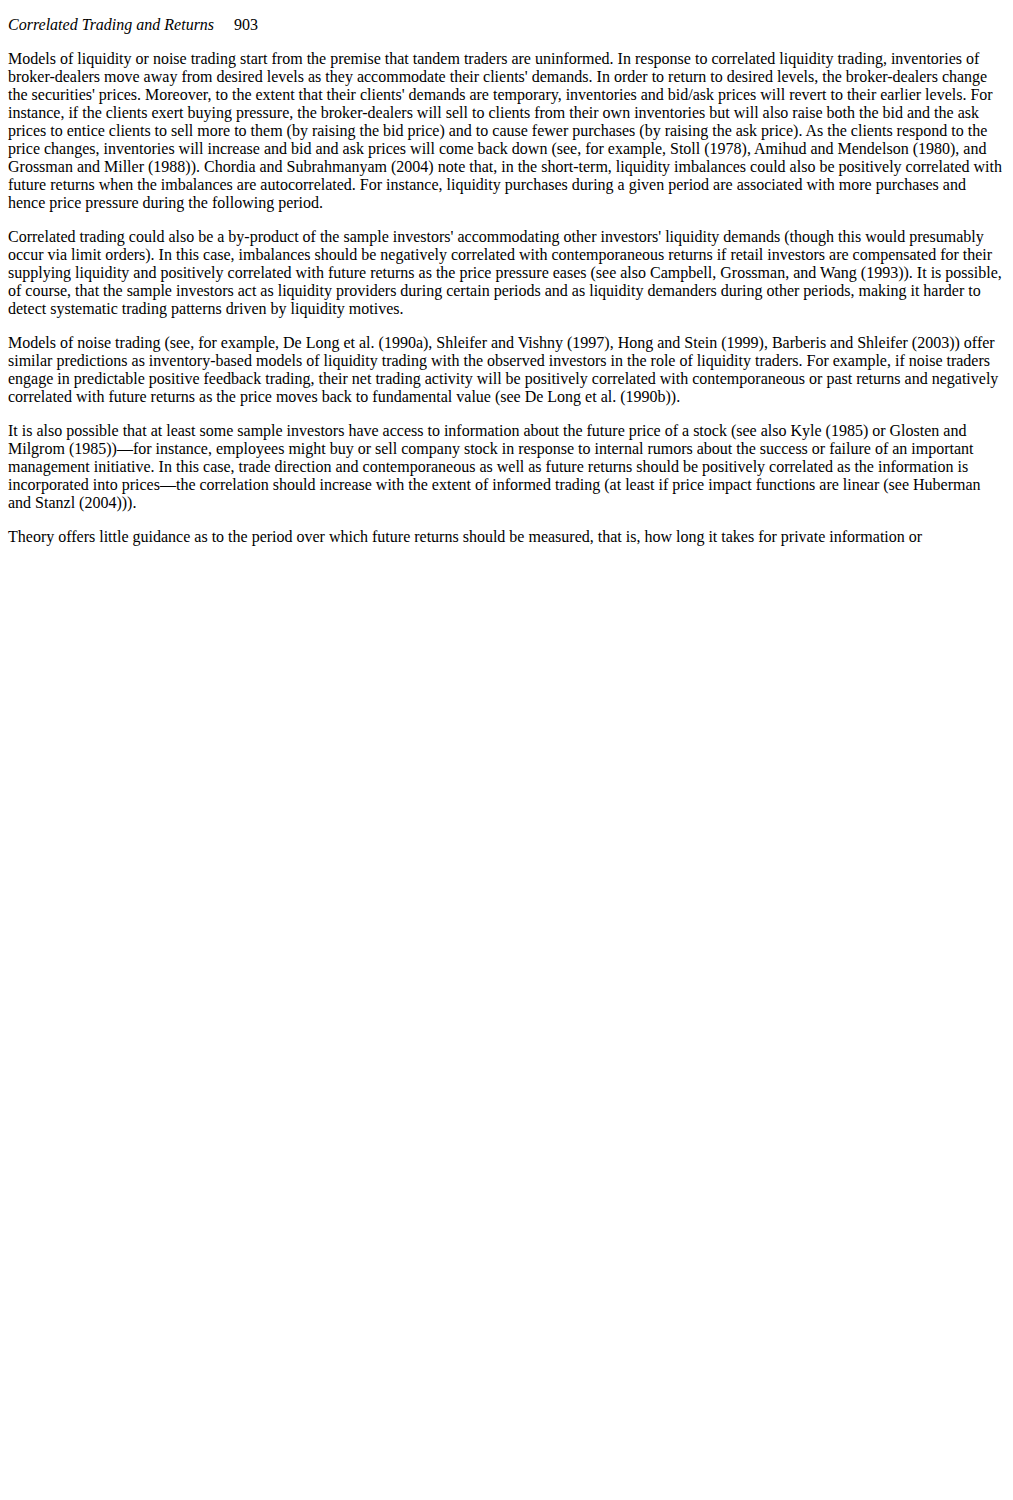Correlated Trading and Returns 903
Models of liquidity or noise trading start from the premise that tandem traders are uninformed. In response to correlated liquidity trading, inventories of broker-dealers move away from desired levels as they accommodate their clients' demands. In order to return to desired levels, the broker-dealers change the securities' prices. Moreover, to the extent that their clients' demands are temporary, inventories and bid/ask prices will revert to their earlier levels. For instance, if the clients exert buying pressure, the broker-dealers will sell to clients from their own inventories but will also raise both the bid and the ask prices to entice clients to sell more to them (by raising the bid price) and to cause fewer purchases (by raising the ask price). As the clients respond to the price changes, inventories will increase and bid and ask prices will come back down (see, for example, Stoll (1978), Amihud and Mendelson (1980), and Grossman and Miller (1988)). Chordia and Subrahmanyam (2004) note that, in the short-term, liquidity imbalances could also be positively correlated with future returns when the imbalances are autocorrelated. For instance, liquidity purchases during a given period are associated with more purchases and hence price pressure during the following period.
Correlated trading could also be a by-product of the sample investors' accommodating other investors' liquidity demands (though this would presumably occur via limit orders). In this case, imbalances should be negatively correlated with contemporaneous returns if retail investors are compensated for their supplying liquidity and positively correlated with future returns as the price pressure eases (see also Campbell, Grossman, and Wang (1993)). It is possible, of course, that the sample investors act as liquidity providers during certain periods and as liquidity demanders during other periods, making it harder to detect systematic trading patterns driven by liquidity motives.
Models of noise trading (see, for example, De Long et al. (1990a), Shleifer and Vishny (1997), Hong and Stein (1999), Barberis and Shleifer (2003)) offer similar predictions as inventory-based models of liquidity trading with the observed investors in the role of liquidity traders. For example, if noise traders engage in predictable positive feedback trading, their net trading activity will be positively correlated with contemporaneous or past returns and negatively correlated with future returns as the price moves back to fundamental value (see De Long et al. (1990b)).
It is also possible that at least some sample investors have access to information about the future price of a stock (see also Kyle (1985) or Glosten and Milgrom (1985))—for instance, employees might buy or sell company stock in response to internal rumors about the success or failure of an important management initiative. In this case, trade direction and contemporaneous as well as future returns should be positively correlated as the information is incorporated into prices—the correlation should increase with the extent of informed trading (at least if price impact functions are linear (see Huberman and Stanzl (2004))).
Theory offers little guidance as to the period over which future returns should be measured, that is, how long it takes for private information or